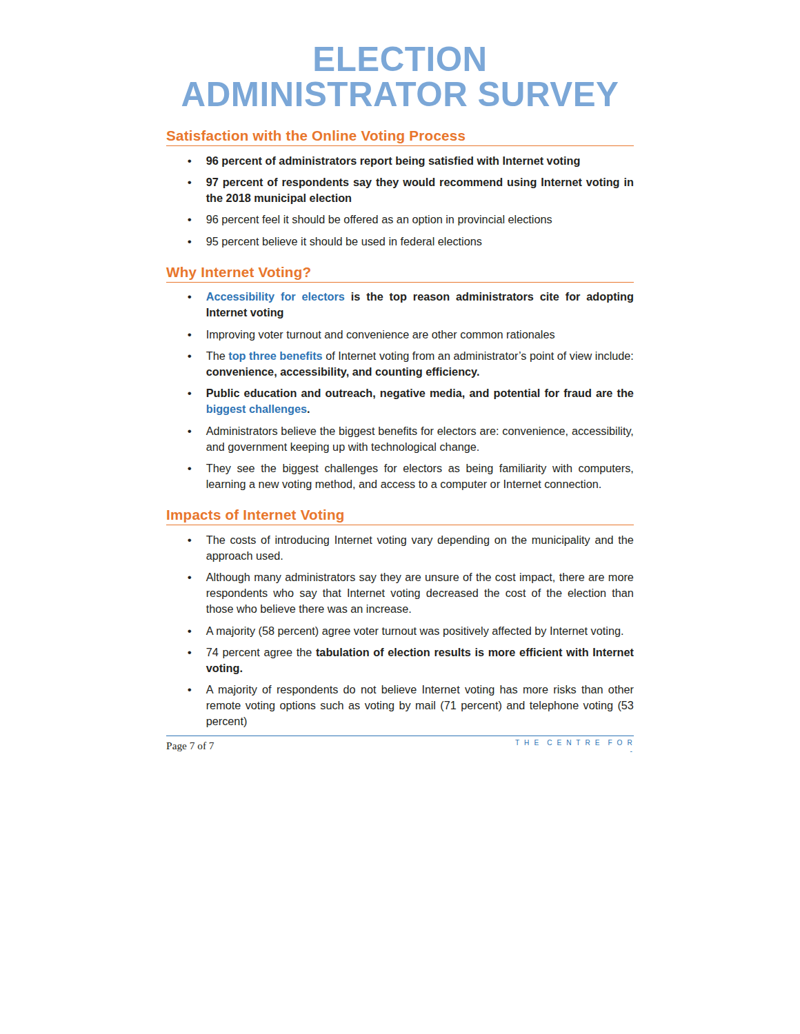ELECTION ADMINISTRATOR SURVEY
Satisfaction with the Online Voting Process
96 percent of administrators report being satisfied with Internet voting
97 percent of respondents say they would recommend using Internet voting in the 2018 municipal election
96 percent feel it should be offered as an option in provincial elections
95 percent believe it should be used in federal elections
Why Internet Voting?
Accessibility for electors is the top reason administrators cite for adopting Internet voting
Improving voter turnout and convenience are other common rationales
The top three benefits of Internet voting from an administrator’s point of view include: convenience, accessibility, and counting efficiency.
Public education and outreach, negative media, and potential for fraud are the biggest challenges.
Administrators believe the biggest benefits for electors are: convenience, accessibility, and government keeping up with technological change.
They see the biggest challenges for electors as being familiarity with computers, learning a new voting method, and access to a computer or Internet connection.
Impacts of Internet Voting
The costs of introducing Internet voting vary depending on the municipality and the approach used.
Although many administrators say they are unsure of the cost impact, there are more respondents who say that Internet voting decreased the cost of the election than those who believe there was an increase.
A majority (58 percent) agree voter turnout was positively affected by Internet voting.
74 percent agree the tabulation of election results is more efficient with Internet voting.
A majority of respondents do not believe Internet voting has more risks than other remote voting options such as voting by mail (71 percent) and telephone voting (53 percent)
Page 7 of 7
T H E C E N T R E F O R -